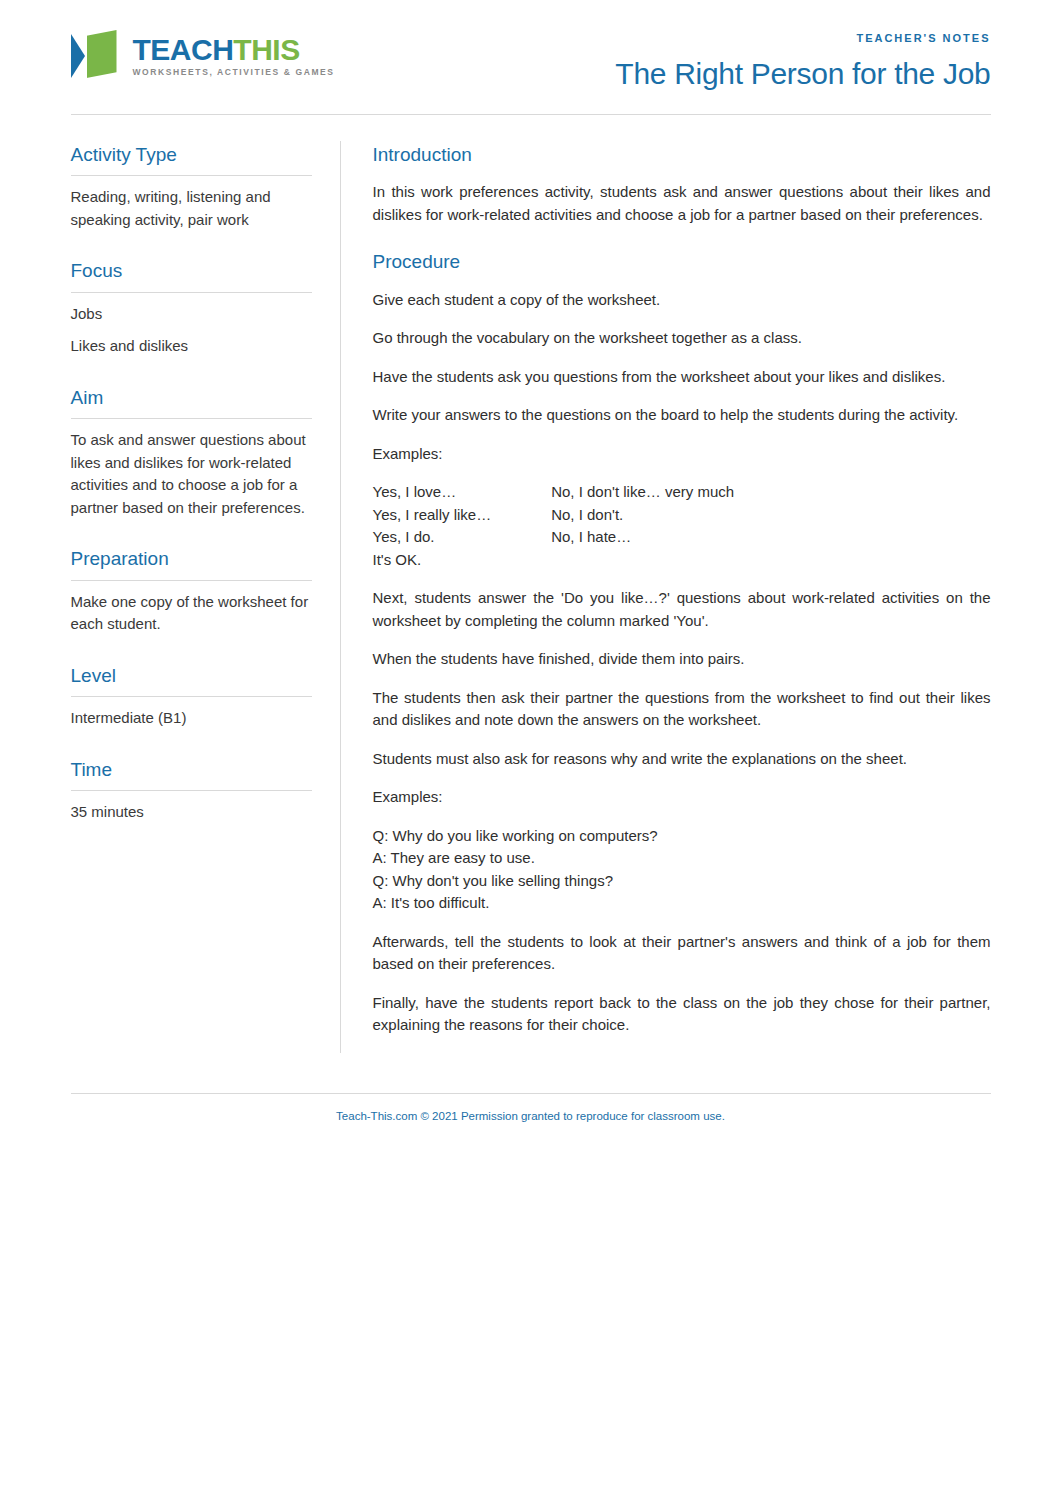TEACH THIS
WORKSHEETS, ACTIVITIES & GAMES
TEACHER'S NOTES
The Right Person for the Job
Activity Type
Reading, writing, listening and speaking activity, pair work
Focus
Jobs
Likes and dislikes
Aim
To ask and answer questions about likes and dislikes for work-related activities and to choose a job for a partner based on their preferences.
Preparation
Make one copy of the worksheet for each student.
Level
Intermediate (B1)
Time
35 minutes
Introduction
In this work preferences activity, students ask and answer questions about their likes and dislikes for work-related activities and choose a job for a partner based on their preferences.
Procedure
Give each student a copy of the worksheet.
Go through the vocabulary on the worksheet together as a class.
Have the students ask you questions from the worksheet about your likes and dislikes.
Write your answers to the questions on the board to help the students during the activity.
Examples:
Yes, I love…
Yes, I really like…
Yes, I do.
It's OK.
No, I don't like… very much
No, I don't.
No, I hate…
Next, students answer the 'Do you like…?' questions about work-related activities on the worksheet by completing the column marked 'You'.
When the students have finished, divide them into pairs.
The students then ask their partner the questions from the worksheet to find out their likes and dislikes and note down the answers on the worksheet.
Students must also ask for reasons why and write the explanations on the sheet.
Examples:
Q: Why do you like working on computers?
A: They are easy to use.
Q: Why don't you like selling things?
A: It's too difficult.
Afterwards, tell the students to look at their partner's answers and think of a job for them based on their preferences.
Finally, have the students report back to the class on the job they chose for their partner, explaining the reasons for their choice.
Teach-This.com © 2021 Permission granted to reproduce for classroom use.